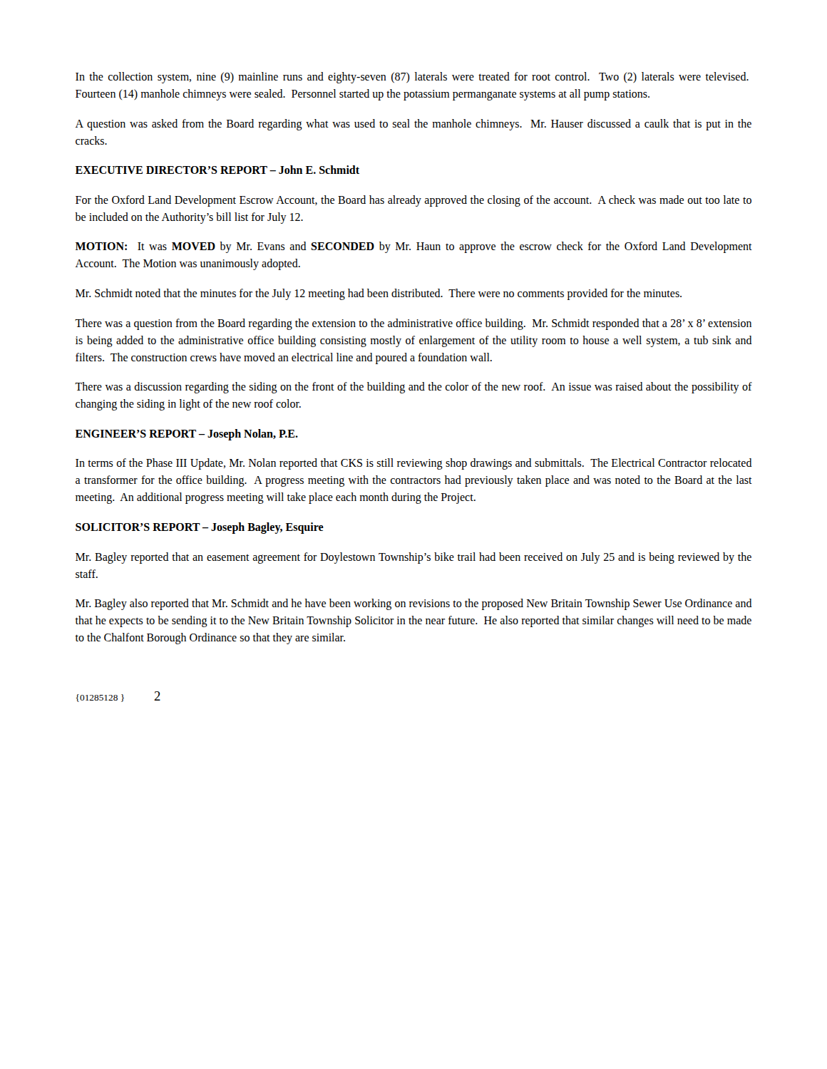In the collection system, nine (9) mainline runs and eighty-seven (87) laterals were treated for root control. Two (2) laterals were televised. Fourteen (14) manhole chimneys were sealed. Personnel started up the potassium permanganate systems at all pump stations.
A question was asked from the Board regarding what was used to seal the manhole chimneys. Mr. Hauser discussed a caulk that is put in the cracks.
EXECUTIVE DIRECTOR’S REPORT – John E. Schmidt
For the Oxford Land Development Escrow Account, the Board has already approved the closing of the account. A check was made out too late to be included on the Authority’s bill list for July 12.
MOTION: It was MOVED by Mr. Evans and SECONDED by Mr. Haun to approve the escrow check for the Oxford Land Development Account. The Motion was unanimously adopted.
Mr. Schmidt noted that the minutes for the July 12 meeting had been distributed. There were no comments provided for the minutes.
There was a question from the Board regarding the extension to the administrative office building. Mr. Schmidt responded that a 28’ x 8’ extension is being added to the administrative office building consisting mostly of enlargement of the utility room to house a well system, a tub sink and filters. The construction crews have moved an electrical line and poured a foundation wall.
There was a discussion regarding the siding on the front of the building and the color of the new roof. An issue was raised about the possibility of changing the siding in light of the new roof color.
ENGINEER’S REPORT – Joseph Nolan, P.E.
In terms of the Phase III Update, Mr. Nolan reported that CKS is still reviewing shop drawings and submittals. The Electrical Contractor relocated a transformer for the office building. A progress meeting with the contractors had previously taken place and was noted to the Board at the last meeting. An additional progress meeting will take place each month during the Project.
SOLICITOR’S REPORT – Joseph Bagley, Esquire
Mr. Bagley reported that an easement agreement for Doylestown Township’s bike trail had been received on July 25 and is being reviewed by the staff.
Mr. Bagley also reported that Mr. Schmidt and he have been working on revisions to the proposed New Britain Township Sewer Use Ordinance and that he expects to be sending it to the New Britain Township Solicitor in the near future. He also reported that similar changes will need to be made to the Chalfont Borough Ordinance so that they are similar.
{01285128 } 2